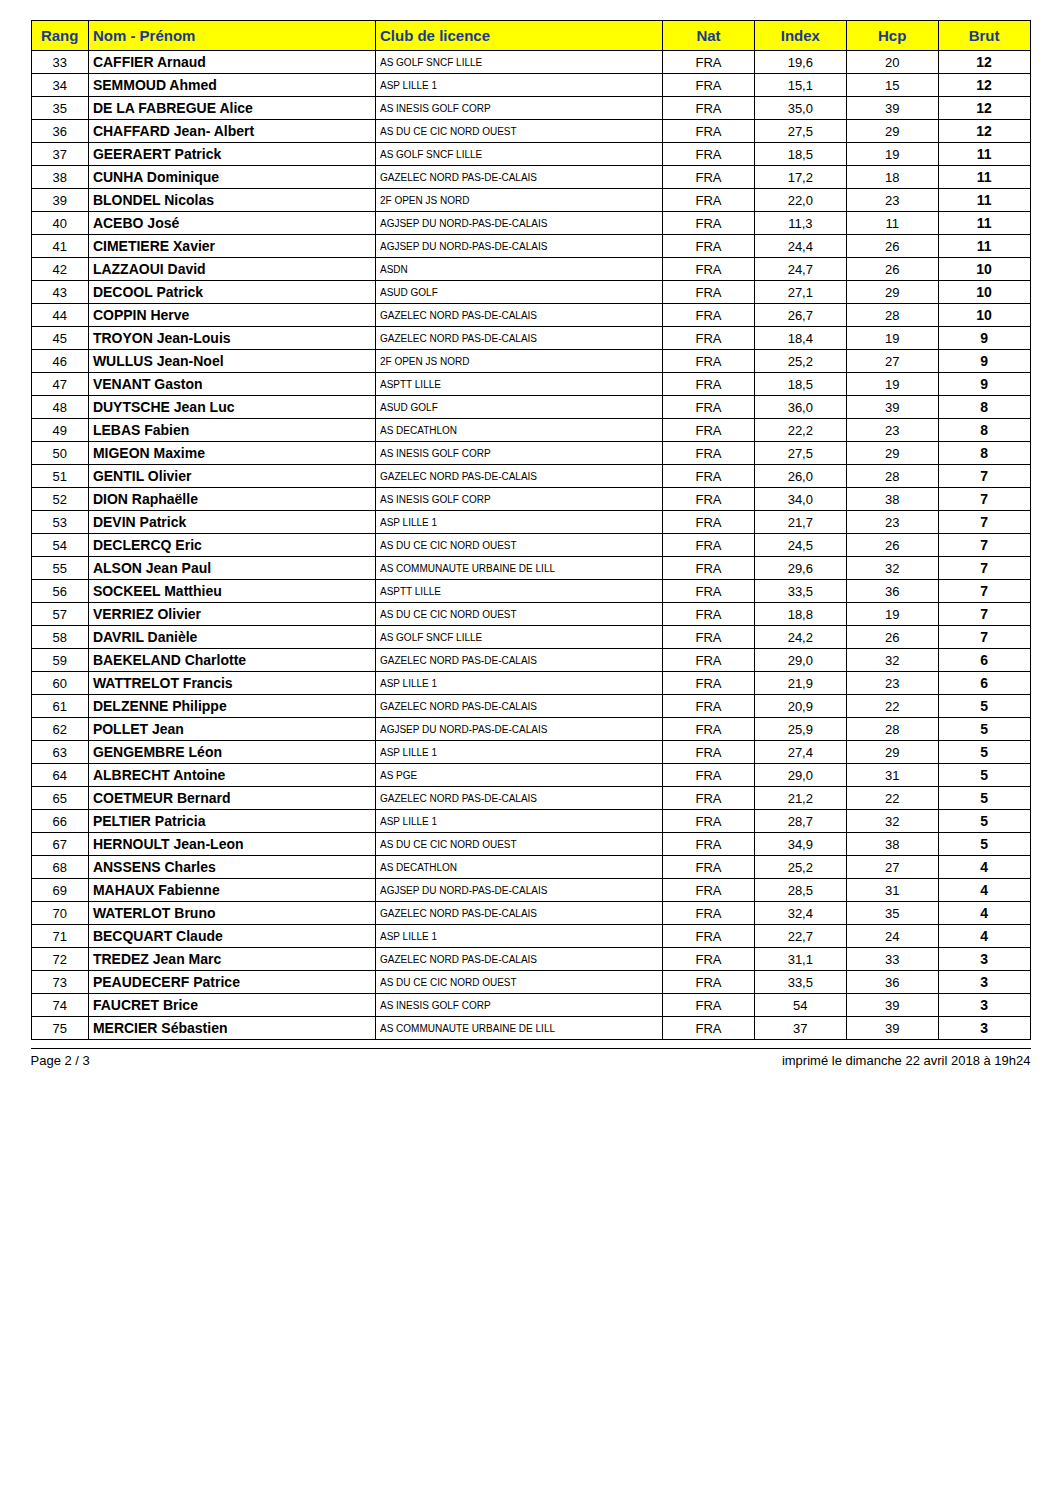| Rang | Nom - Prénom | Club de licence | Nat | Index | Hcp | Brut |
| --- | --- | --- | --- | --- | --- | --- |
| 33 | CAFFIER Arnaud | AS GOLF SNCF LILLE | FRA | 19,6 | 20 | 12 |
| 34 | SEMMOUD Ahmed | ASP LILLE 1 | FRA | 15,1 | 15 | 12 |
| 35 | DE LA FABREGUE Alice | AS INESIS GOLF CORP | FRA | 35,0 | 39 | 12 |
| 36 | CHAFFARD Jean- Albert | AS DU CE CIC NORD OUEST | FRA | 27,5 | 29 | 12 |
| 37 | GEERAERT Patrick | AS GOLF SNCF LILLE | FRA | 18,5 | 19 | 11 |
| 38 | CUNHA Dominique | GAZELEC NORD PAS-DE-CALAIS | FRA | 17,2 | 18 | 11 |
| 39 | BLONDEL Nicolas | 2F OPEN JS NORD | FRA | 22,0 | 23 | 11 |
| 40 | ACEBO José | AGJSEP DU NORD-PAS-DE-CALAIS | FRA | 11,3 | 11 | 11 |
| 41 | CIMETIERE Xavier | AGJSEP DU NORD-PAS-DE-CALAIS | FRA | 24,4 | 26 | 11 |
| 42 | LAZZAOUI David | ASDN | FRA | 24,7 | 26 | 10 |
| 43 | DECOOL Patrick | ASUD GOLF | FRA | 27,1 | 29 | 10 |
| 44 | COPPIN Herve | GAZELEC NORD PAS-DE-CALAIS | FRA | 26,7 | 28 | 10 |
| 45 | TROYON Jean-Louis | GAZELEC NORD PAS-DE-CALAIS | FRA | 18,4 | 19 | 9 |
| 46 | WULLUS Jean-Noel | 2F OPEN JS NORD | FRA | 25,2 | 27 | 9 |
| 47 | VENANT Gaston | ASPTT LILLE | FRA | 18,5 | 19 | 9 |
| 48 | DUYTSCHE Jean Luc | ASUD GOLF | FRA | 36,0 | 39 | 8 |
| 49 | LEBAS Fabien | AS DECATHLON | FRA | 22,2 | 23 | 8 |
| 50 | MIGEON Maxime | AS INESIS GOLF CORP | FRA | 27,5 | 29 | 8 |
| 51 | GENTIL Olivier | GAZELEC NORD PAS-DE-CALAIS | FRA | 26,0 | 28 | 7 |
| 52 | DION Raphaëlle | AS INESIS GOLF CORP | FRA | 34,0 | 38 | 7 |
| 53 | DEVIN Patrick | ASP LILLE 1 | FRA | 21,7 | 23 | 7 |
| 54 | DECLERCQ Eric | AS DU CE CIC NORD OUEST | FRA | 24,5 | 26 | 7 |
| 55 | ALSON Jean Paul | AS COMMUNAUTE URBAINE DE LILL | FRA | 29,6 | 32 | 7 |
| 56 | SOCKEEL Matthieu | ASPTT LILLE | FRA | 33,5 | 36 | 7 |
| 57 | VERRIEZ Olivier | AS DU CE CIC NORD OUEST | FRA | 18,8 | 19 | 7 |
| 58 | DAVRIL Danièle | AS GOLF SNCF LILLE | FRA | 24,2 | 26 | 7 |
| 59 | BAEKELAND Charlotte | GAZELEC NORD PAS-DE-CALAIS | FRA | 29,0 | 32 | 6 |
| 60 | WATTRELOT Francis | ASP LILLE 1 | FRA | 21,9 | 23 | 6 |
| 61 | DELZENNE Philippe | GAZELEC NORD PAS-DE-CALAIS | FRA | 20,9 | 22 | 5 |
| 62 | POLLET Jean | AGJSEP DU NORD-PAS-DE-CALAIS | FRA | 25,9 | 28 | 5 |
| 63 | GENGEMBRE Léon | ASP LILLE 1 | FRA | 27,4 | 29 | 5 |
| 64 | ALBRECHT Antoine | AS PGE | FRA | 29,0 | 31 | 5 |
| 65 | COETMEUR Bernard | GAZELEC NORD PAS-DE-CALAIS | FRA | 21,2 | 22 | 5 |
| 66 | PELTIER Patricia | ASP LILLE 1 | FRA | 28,7 | 32 | 5 |
| 67 | HERNOULT Jean-Leon | AS DU CE CIC NORD OUEST | FRA | 34,9 | 38 | 5 |
| 68 | ANSSENS Charles | AS DECATHLON | FRA | 25,2 | 27 | 4 |
| 69 | MAHAUX Fabienne | AGJSEP DU NORD-PAS-DE-CALAIS | FRA | 28,5 | 31 | 4 |
| 70 | WATERLOT Bruno | GAZELEC NORD PAS-DE-CALAIS | FRA | 32,4 | 35 | 4 |
| 71 | BECQUART Claude | ASP LILLE 1 | FRA | 22,7 | 24 | 4 |
| 72 | TREDEZ Jean Marc | GAZELEC NORD PAS-DE-CALAIS | FRA | 31,1 | 33 | 3 |
| 73 | PEAUDECERF Patrice | AS DU CE CIC NORD OUEST | FRA | 33,5 | 36 | 3 |
| 74 | FAUCRET Brice | AS INESIS GOLF CORP | FRA | 54 | 39 | 3 |
| 75 | MERCIER Sébastien | AS COMMUNAUTE URBAINE DE LILL | FRA | 37 | 39 | 3 |
Page 2 / 3 imprimé le dimanche 22 avril 2018 à 19h24